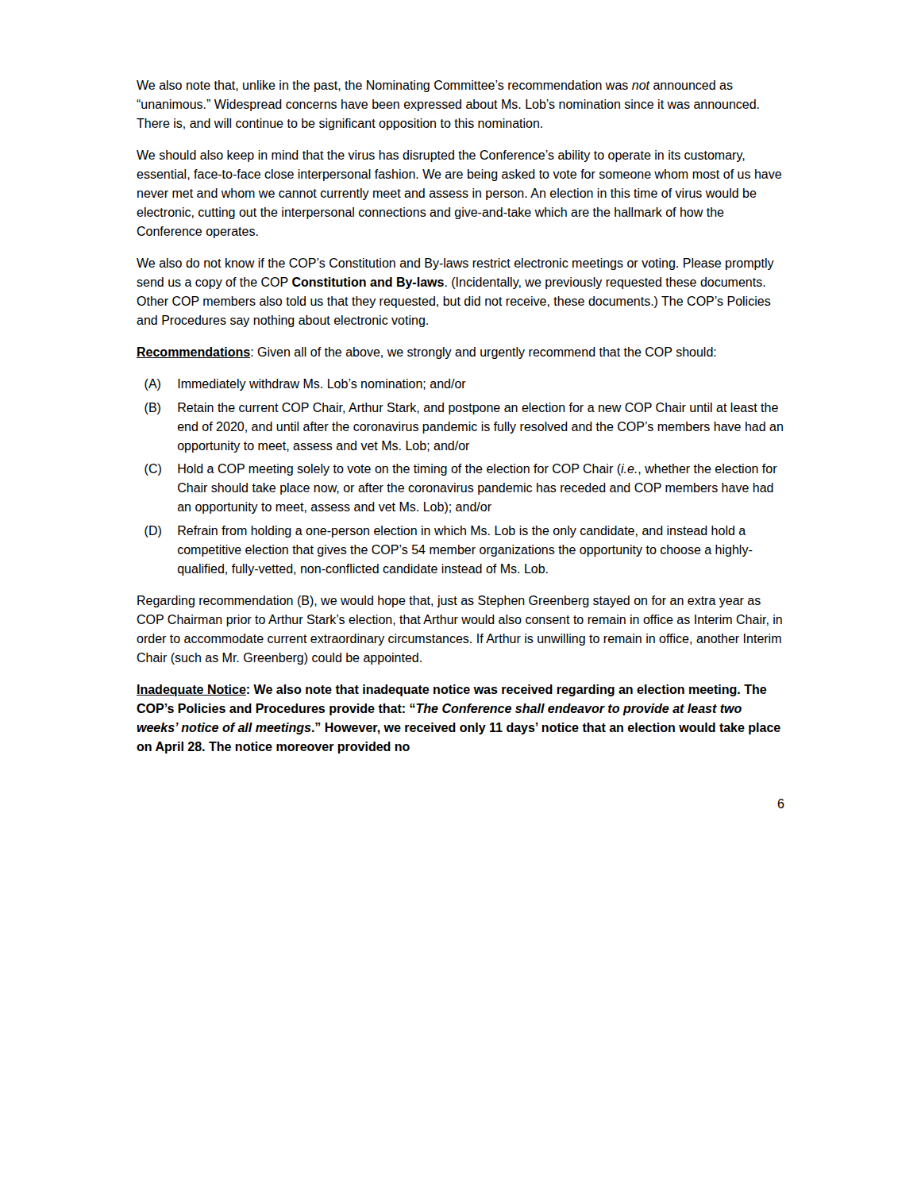We also note that, unlike in the past, the Nominating Committee’s recommendation was not announced as “unanimous.” Widespread concerns have been expressed about Ms. Lob’s nomination since it was announced. There is, and will continue to be significant opposition to this nomination.
We should also keep in mind that the virus has disrupted the Conference’s ability to operate in its customary, essential, face-to-face close interpersonal fashion. We are being asked to vote for someone whom most of us have never met and whom we cannot currently meet and assess in person. An election in this time of virus would be electronic, cutting out the interpersonal connections and give-and-take which are the hallmark of how the Conference operates.
We also do not know if the COP’s Constitution and By-laws restrict electronic meetings or voting. Please promptly send us a copy of the COP Constitution and By-laws. (Incidentally, we previously requested these documents. Other COP members also told us that they requested, but did not receive, these documents.) The COP’s Policies and Procedures say nothing about electronic voting.
Recommendations: Given all of the above, we strongly and urgently recommend that the COP should:
(A) Immediately withdraw Ms. Lob’s nomination; and/or
(B) Retain the current COP Chair, Arthur Stark, and postpone an election for a new COP Chair until at least the end of 2020, and until after the coronavirus pandemic is fully resolved and the COP’s members have had an opportunity to meet, assess and vet Ms. Lob; and/or
(C) Hold a COP meeting solely to vote on the timing of the election for COP Chair (i.e., whether the election for Chair should take place now, or after the coronavirus pandemic has receded and COP members have had an opportunity to meet, assess and vet Ms. Lob); and/or
(D) Refrain from holding a one-person election in which Ms. Lob is the only candidate, and instead hold a competitive election that gives the COP’s 54 member organizations the opportunity to choose a highly-qualified, fully-vetted, non-conflicted candidate instead of Ms. Lob.
Regarding recommendation (B), we would hope that, just as Stephen Greenberg stayed on for an extra year as COP Chairman prior to Arthur Stark’s election, that Arthur would also consent to remain in office as Interim Chair, in order to accommodate current extraordinary circumstances. If Arthur is unwilling to remain in office, another Interim Chair (such as Mr. Greenberg) could be appointed.
Inadequate Notice: We also note that inadequate notice was received regarding an election meeting. The COP’s Policies and Procedures provide that: “The Conference shall endeavor to provide at least two weeks’ notice of all meetings.” However, we received only 11 days’ notice that an election would take place on April 28. The notice moreover provided no
6